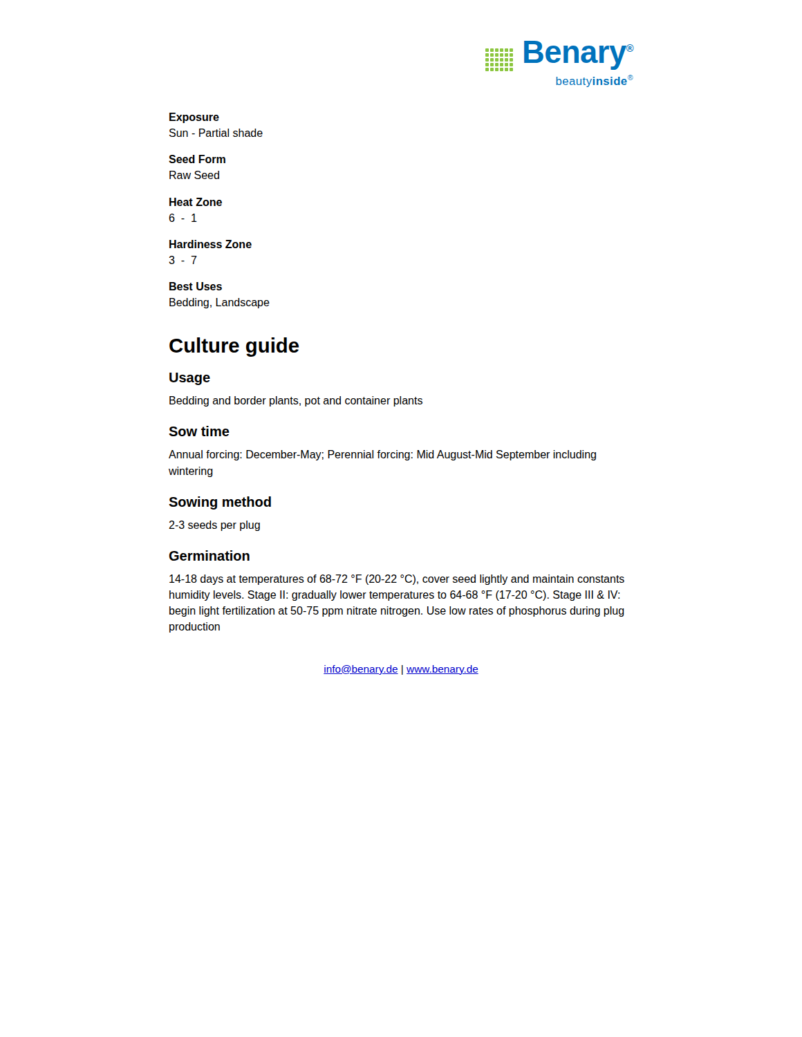Benary®
beautyinside®
Exposure
Sun - Partial shade
Seed Form
Raw Seed
Heat Zone
6 - 1
Hardiness Zone
3 - 7
Best Uses
Bedding, Landscape
Culture guide
Usage
Bedding and border plants, pot and container plants
Sow time
Annual forcing: December-May; Perennial forcing: Mid August-Mid September including wintering
Sowing method
2-3 seeds per plug
Germination
14-18 days at temperatures of 68-72 °F (20-22 °C), cover seed lightly and maintain constants humidity levels. Stage II: gradually lower temperatures to 64-68 °F (17-20 °C). Stage III & IV: begin light fertilization at 50-75 ppm nitrate nitrogen. Use low rates of phosphorus during plug production
info@benary.de | www.benary.de